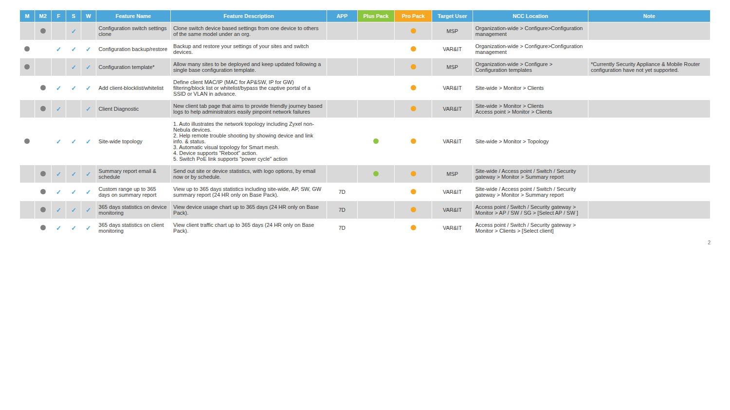| M | M2 | F | S | W | Feature Name | Feature Description | APP | Plus Pack | Pro Pack | Target User | NCC Location | Note |
| --- | --- | --- | --- | --- | --- | --- | --- | --- | --- | --- | --- | --- |
| | | | ✓ | | Configuration switch settings clone | Clone switch device based settings from one device to others of the same model under an org. | | | | MSP | Organization-wide > Configure>Configuration management | |
| | | ✓ | ✓ | ✓ | Configuration backup/restore | Backup and restore your settings of your sites and switch devices. | | | | VAR&IT | Organization-wide > Configure>Configuration management | |
| | | | ✓ | ✓ | Configuration template* | Allow many sites to be deployed and keep updated following a single base configuration template. | | | | MSP | Organization-wide > Configure > Configuration templates | *Currently Security Appliance & Mobile Router configuration have not yet supported. |
| | | ✓ | ✓ | ✓ | Add client-blocklist/whitelist | Define client MAC/IP (MAC for AP&SW, IP for GW) filtering/block list or whitelist/bypass the captive portal of a SSID or VLAN in advance. | | | | VAR&IT | Site-wide > Monitor > Clients | |
| | | ✓ | | ✓ | Client Diagnostic | New client tab page that aims to provide friendly journey based logs to help administrators easily pinpoint network failures | | | | VAR&IT | Site-wide > Monitor > Clients Access point > Monitor > Clients | |
| | | ✓ | ✓ | ✓ | Site-wide topology | 1. Auto illustrates the network topology including Zyxel non-Nebula devices. 2. Help remote trouble shooting by showing device and link info. & status. 3. Automatic visual topology for Smart mesh. 4. Device supports "Reboot" action. 5. Switch PoE link supports "power cycle" action | | | | VAR&IT | Site-wide > Monitor > Topology | |
| | | ✓ | ✓ | ✓ | Summary report email & schedule | Send out site or device statistics, with logo options, by email now or by schedule. | | | | MSP | Site-wide / Access point / Switch / Security gateway > Monitor > Summary report | |
| | | ✓ | ✓ | ✓ | Custom range up to 365 days on summary report | View up to 365 days statistics including site-wide, AP, SW, GW summary report (24 HR only on Base Pack). | 7D | | | VAR&IT | Site-wide / Access point / Switch / Security gateway > Monitor > Summary report | |
| | | ✓ | ✓ | ✓ | 365 days statistics on device monitoring | View device usage chart up to 365 days (24 HR only on Base Pack). | 7D | | | VAR&IT | Access point / Switch / Security gateway > Monitor > AP / SW / SG > [Select AP / SW ] | |
| | | ✓ | ✓ | ✓ | 365 days statistics on client monitoring | View client traffic chart up to 365 days (24 HR only on Base Pack). | 7D | | | VAR&IT | Access point / Switch / Security gateway > Monitor > Clients > [Select client] | |
2